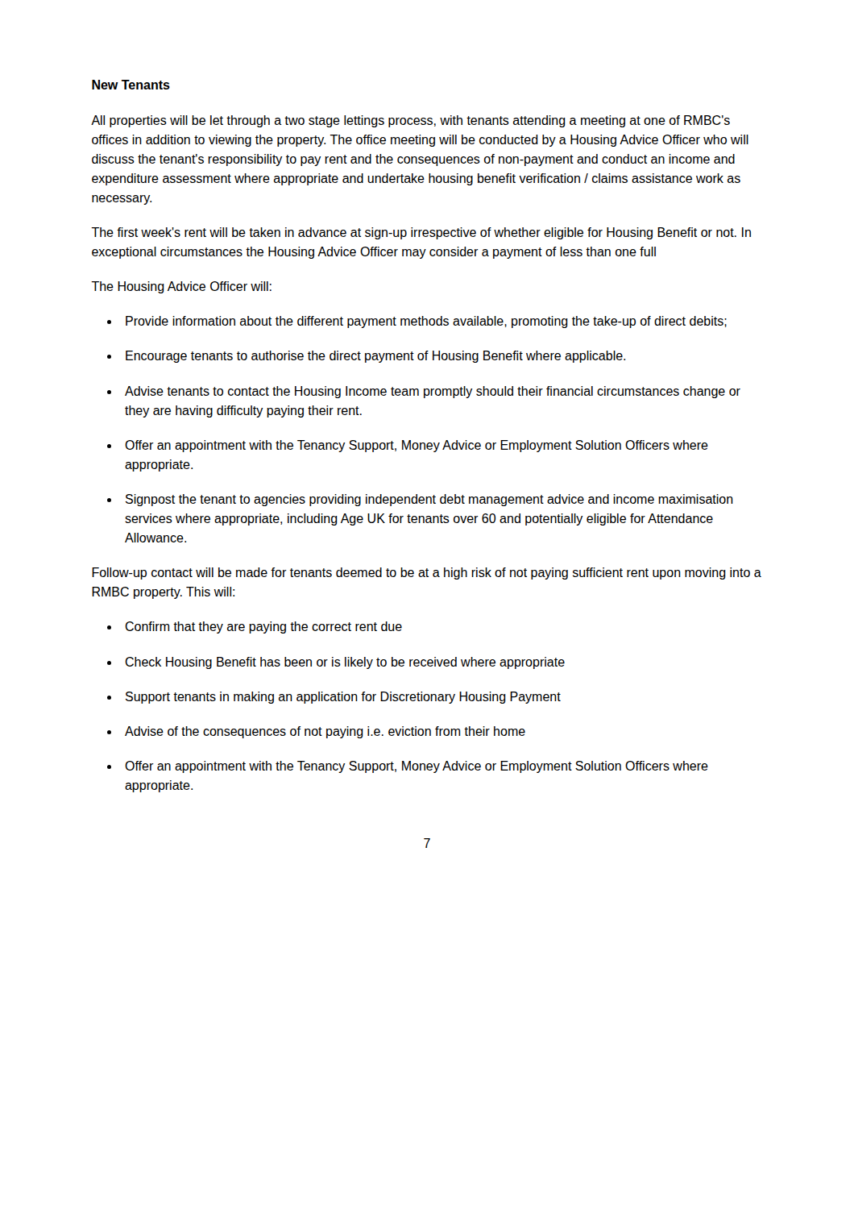New Tenants
All properties will be let through a two stage lettings process, with tenants attending a meeting at one of RMBC's offices in addition to viewing the property. The office meeting will be conducted by a Housing Advice Officer who will discuss the tenant's responsibility to pay rent and the consequences of non-payment and conduct an income and expenditure assessment where appropriate and undertake housing benefit verification / claims assistance work as necessary.
The first week's rent will be taken in advance at sign-up irrespective of whether eligible for Housing Benefit or not. In exceptional circumstances the Housing Advice Officer may consider a payment of less than one full
The Housing Advice Officer will:
Provide information about the different payment methods available, promoting the take-up of direct debits;
Encourage tenants to authorise the direct payment of Housing Benefit where applicable.
Advise tenants to contact the Housing Income team promptly should their financial circumstances change or they are having difficulty paying their rent.
Offer an appointment with the Tenancy Support, Money Advice or Employment Solution Officers where appropriate.
Signpost the tenant to agencies providing independent debt management advice and income maximisation services where appropriate, including Age UK for tenants over 60 and potentially eligible for Attendance Allowance.
Follow-up contact will be made for tenants deemed to be at a high risk of not paying sufficient rent upon moving into a RMBC property. This will:
Confirm that they are paying the correct rent due
Check Housing Benefit has been or is likely to be received where appropriate
Support tenants in making an application for Discretionary Housing Payment
Advise of the consequences of not paying i.e. eviction from their home
Offer an appointment with the Tenancy Support, Money Advice or Employment Solution Officers where appropriate.
7